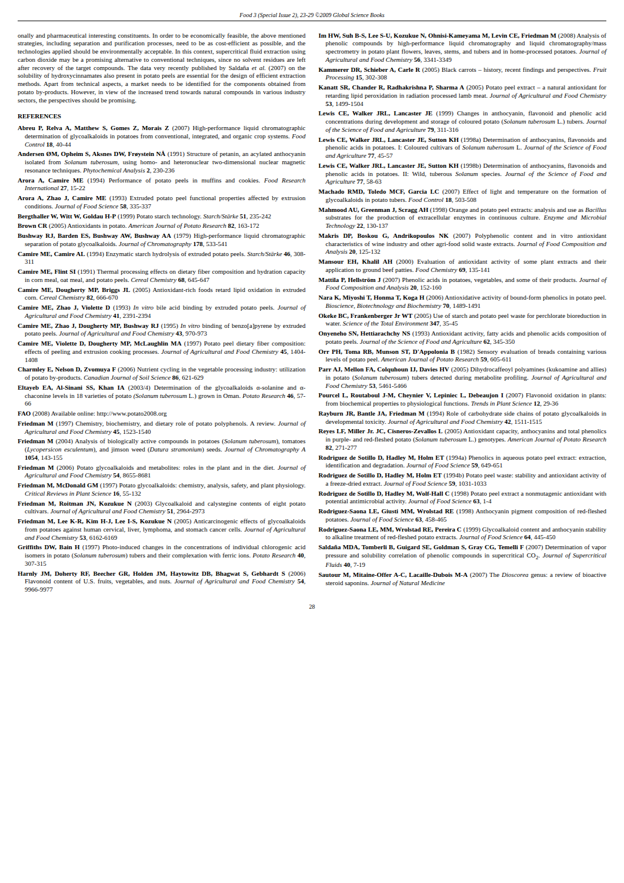Food 3 (Special Issue 2), 23-29 ©2009 Global Science Books
onally and pharmaceutical interesting constituents. In order to be economically feasible, the above mentioned strategies, including separation and purification processes, need to be as cost-efficient as possible, and the technologies applied should be environmentally acceptable. In this context, supercritical fluid extraction using carbon dioxide may be a promising alternative to conventional techniques, since no solvent residues are left after recovery of the target compounds. The data very recently published by Saldaña et al. (2007) on the solubility of hydroxycinnamates also present in potato peels are essential for the design of efficient extraction methods. Apart from technical aspects, a market needs to be identified for the components obtained from potato by-products. However, in view of the increased trend towards natural compounds in various industry sectors, the perspectives should be promising.
REFERENCES
Abreu P, Relva A, Matthew S, Gomes Z, Morais Z (2007) High-performance liquid chromatographic determination of glycoalkaloids in potatoes from conventional, integrated, and organic crop systems. Food Control 18, 40-44
Andersen ØM, Opheim S, Aksnes DW, Frøystein NÅ (1991) Structure of petanin, an acylated anthocyanin isolated from Solanum tuberosum, using homo- and heteronuclear two-dimensional nuclear magnetic resonance techniques. Phytochemical Analysis 2, 230-236
Arora A, Camire ME (1994) Performance of potato peels in muffins and cookies. Food Research International 27, 15-22
Arora A, Zhao J, Camire ME (1993) Extruded potato peel functional properties affected by extrusion conditions. Journal of Food Science 58, 335-337
Bergthaller W, Witt W, Goldau H-P (1999) Potato starch technology. Starch/Stärke 51, 235-242
Brown CR (2005) Antioxidants in potato. American Journal of Potato Research 82, 163-172
Bushway RJ, Barden ES, Bushway AW, Bushway AA (1979) High-performance liquid chromatographic separation of potato glycoalkaloids. Journal of Chromatography 178, 533-541
Camire ME, Camire AL (1994) Enzymatic starch hydrolysis of extruded potato peels. Starch/Stärke 46, 308-311
Camire ME, Flint SI (1991) Thermal processing effects on dietary fiber composition and hydration capacity in corn meal, oat meal, and potato peels. Cereal Chemistry 68, 645-647
Camire ME, Dougherty MP, Briggs JL (2005) Antioxidant-rich foods retard lipid oxidation in extruded corn. Cereal Chemistry 82, 666-670
Camire ME, Zhao J, Violette D (1993) In vitro bile acid binding by extruded potato peels. Journal of Agricultural and Food Chemistry 41, 2391-2394
Camire ME, Zhao J, Dougherty MP, Bushway RJ (1995) In vitro binding of benzo[a]pyrene by extruded potato peels. Journal of Agricultural and Food Chemistry 43, 970-973
Camire ME, Violette D, Dougherty MP, McLaughlin MA (1997) Potato peel dietary fiber composition: effects of peeling and extrusion cooking processes. Journal of Agricultural and Food Chemistry 45, 1404-1408
Charmley E, Nelson D, Zvomuya F (2006) Nutrient cycling in the vegetable processing industry: utilization of potato by-products. Canadian Journal of Soil Science 86, 621-629
Eltayeb EA, Al-Sinani SS, Khan IA (2003/4) Determination of the glycoalkaloids α-solanine and α-chaconine levels in 18 varieties of potato (Solanum tuberosum L.) grown in Oman. Potato Research 46, 57-66
FAO (2008) Available online: http://www.potato2008.org
Friedman M (1997) Chemistry, biochemistry, and dietary role of potato polyphenols. A review. Journal of Agricultural and Food Chemistry 45, 1523-1540
Friedman M (2004) Analysis of biologically active compounds in potatoes (Solanum tuberosum), tomatoes (Lycopersicon esculentum), and jimson weed (Datura stramonium) seeds. Journal of Chromatography A 1054, 143-155
Friedman M (2006) Potato glycoalkaloids and metabolites: roles in the plant and in the diet. Journal of Agricultural and Food Chemistry 54, 8655-8681
Friedman M, McDonald GM (1997) Potato glycoalkaloids: chemistry, analysis, safety, and plant physiology. Critical Reviews in Plant Science 16, 55-132
Friedman M, Roitman JN, Kozukue N (2003) Glycoalkaloid and calystegine contents of eight potato cultivars. Journal of Agricultural and Food Chemistry 51, 2964-2973
Friedman M, Lee K-R, Kim H-J, Lee I-S, Kozukue N (2005) Anticarcinogenic effects of glycoalkaloids from potatoes against human cervical, liver, lymphoma, and stomach cancer cells. Journal of Agricultural and Food Chemistry 53, 6162-6169
Griffiths DW, Bain H (1997) Photo-induced changes in the concentrations of individual chlorogenic acid isomers in potato (Solanum tuberosum) tubers and their complexation with ferric ions. Potato Research 40, 307-315
Harnly JM, Doherty RF, Beecher GR, Holden JM, Haytowitz DB, Bhagwat S, Gebhardt S (2006) Flavonoid content of U.S. fruits, vegetables, and nuts. Journal of Agricultural and Food Chemistry 54, 9966-9977
Im HW, Suh B-S, Lee S-U, Kozukue N, Ohnisi-Kameyama M, Levin CE, Friedman M (2008) Analysis of phenolic compounds by high-performance liquid chromatography and liquid chromatography/mass spectrometry in potato plant flowers, leaves, stems, and tubers and in home-processed potatoes. Journal of Agricultural and Food Chemistry 56, 3341-3349
Kammerer DR, Schieber A, Carle R (2005) Black carrots – history, recent findings and perspectives. Fruit Processing 15, 302-308
Kanatt SR, Chander R, Radhakrishna P, Sharma A (2005) Potato peel extract – a natural antioxidant for retarding lipid peroxidation in radiation processed lamb meat. Journal of Agricultural and Food Chemistry 53, 1499-1504
Lewis CE, Walker JRL, Lancaster JE (1999) Changes in anthocyanin, flavonoid and phenolic acid concentrations during development and storage of coloured potato (Solanum tuberosum L.) tubers. Journal of the Science of Food and Agriculture 79, 311-316
Lewis CE, Walker JRL, Lancaster JE, Sutton KH (1998a) Determination of anthocyanins, flavonoids and phenolic acids in potatoes. I: Coloured cultivars of Solanum tuberosum L. Journal of the Science of Food and Agriculture 77, 45-57
Lewis CE, Walker JRL, Lancaster JE, Sutton KH (1998b) Determination of anthocyanins, flavonoids and phenolic acids in potatoes. II: Wild, tuberous Solanum species. Journal of the Science of Food and Agriculture 77, 58-63
Machado RMD, Toledo MCF, Garcia LC (2007) Effect of light and temperature on the formation of glycoalkaloids in potato tubers. Food Control 18, 503-508
Mahmood AU, Greenman J, Scragg AH (1998) Orange and potato peel extracts: analysis and use as Bacillus substrates for the production of extracellular enzymes in continuous culture. Enzyme and Microbial Technology 22, 130-137
Makris DP, Boskou G, Andrikopoulos NK (2007) Polyphenolic content and in vitro antioxidant characteristics of wine industry and other agri-food solid waste extracts. Journal of Food Composition and Analysis 20, 125-132
Mansour EH, Khalil AH (2000) Evaluation of antioxidant activity of some plant extracts and their application to ground beef patties. Food Chemistry 69, 135-141
Mattila P, Hellström J (2007) Phenolic acids in potatoes, vegetables, and some of their products. Journal of Food Composition and Analysis 20, 152-160
Nara K, Miyoshi T, Honma T, Koga H (2006) Antioxidative activity of bound-form phenolics in potato peel. Bioscience, Biotechnology and Biochemistry 70, 1489-1491
Okeke BC, Frankenberger Jr WT (2005) Use of starch and potato peel waste for perchlorate bioreduction in water. Science of the Total Environment 347, 35-45
Onyeneho SN, Hettiarachchy NS (1993) Antioxidant activity, fatty acids and phenolic acids composition of potato peels. Journal of the Science of Food and Agriculture 62, 345-350
Orr PH, Toma RB, Munson ST, D'Appolonia B (1982) Sensory evaluation of breads containing various levels of potato peel. American Journal of Potato Research 59, 605-611
Parr AJ, Mellon FA, Colquhoun IJ, Davies HV (2005) Dihydrocaffeoyl polyamines (kukoamine and allies) in potato (Solanum tuberosum) tubers detected during metabolite profiling. Journal of Agricultural and Food Chemistry 53, 5461-5466
Pourcel L, Routaboul J-M, Cheynier V, Lepiniec L, Debeaujon I (2007) Flavonoid oxidation in plants: from biochemical properties to physiological functions. Trends in Plant Science 12, 29-36
Rayburn JR, Bantle JA, Friedman M (1994) Role of carbohydrate side chains of potato glycoalkaloids in developmental toxicity. Journal of Agricultural and Food Chemistry 42, 1511-1515
Reyes LF, Miller Jr. JC, Cisneros-Zevallos L (2005) Antioxidant capacity, anthocyanins and total phenolics in purple- and red-fleshed potato (Solanum tuberosum L.) genotypes. American Journal of Potato Research 82, 271-277
Rodriguez de Sotillo D, Hadley M, Holm ET (1994a) Phenolics in aqueous potato peel extract: extraction, identification and degradation. Journal of Food Science 59, 649-651
Rodriguez de Sotillo D, Hadley M, Holm ET (1994b) Potato peel waste: stability and antioxidant activity of a freeze-dried extract. Journal of Food Science 59, 1031-1033
Rodriguez de Sotillo D, Hadley M, Wolf-Hall C (1998) Potato peel extract a nonmutagenic antioxidant with potential antimicrobial activity. Journal of Food Science 63, 1-4
Rodriguez-Saona LE, Giusti MM, Wrolstad RE (1998) Anthocyanin pigment composition of red-fleshed potatoes. Journal of Food Science 63, 458-465
Rodriguez-Saona LE, MM, Wrolstad RE, Pereira C (1999) Glycoalkaloid content and anthocyanin stability to alkaline treatment of red-fleshed potato extracts. Journal of Food Science 64, 445-450
Saldaña MDA, Tomberli B, Guigard SE, Goldman S, Gray CG, Temelli F (2007) Determination of vapor pressure and solubility correlation of phenolic compounds in supercritical CO2. Journal of Supercritical Fluids 40, 7-19
Sautour M, Mitaine-Offer A-C, Lacaille-Dubois M-A (2007) The Dioscorea genus: a review of bioactive steroid saponins. Journal of Natural Medicine
28